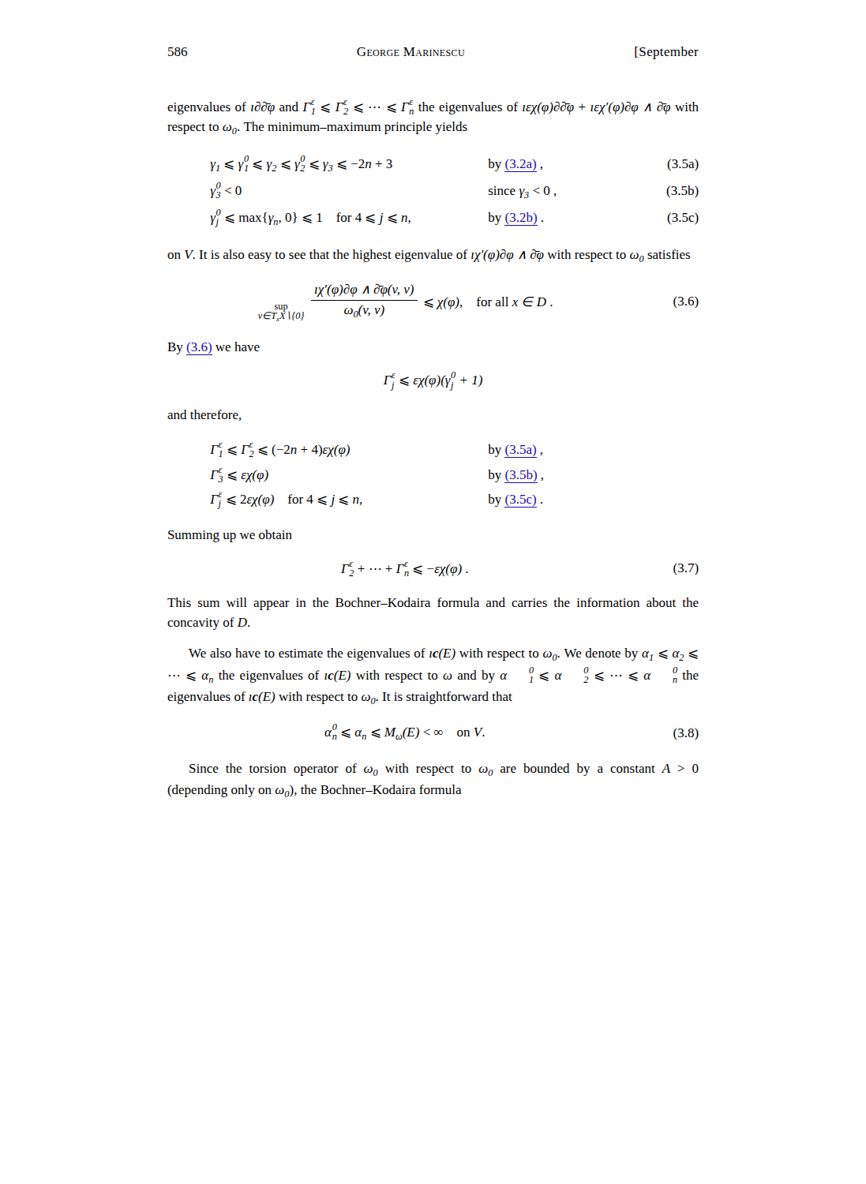586 George Marinescu [September
eigenvalues of ı∂∂̄φ and Γε 1 ⩽ Γε 2 ⩽ ⋯ ⩽ Γεn the eigenvalues of ıεχ(φ)∂∂̄φ + ıεχ′(φ)∂φ ∧ ∂̄φ with respect to ω0. The minimum–maximum principle yields
γ1 ⩽ γ01 ⩽ γ2 ⩽ γ02 ⩽ γ3 ⩽ −2n + 3 by (3.2a) , (3.5a)
γ03 < 0 since γ3 < 0 , (3.5b)
γ0 j ⩽ max{γn, 0} ⩽ 1 for 4 ⩽ j ⩽ n, by (3.2b) . (3.5c)
on V. It is also easy to see that the highest eigenvalue of ıχ′(φ)∂φ ∧ ∂̄φ with respect to ω0 satisfies
sup v∈Tx X∖{0} ıχ′(φ)∂φ ∧ ∂̄φ(v, v) ω0(v, v) ⩽ χ(φ), for all x ∈ D .
(3.6)
By (3.6) we have
Γεj ⩽ εχ(φ)(γ0 j + 1)
and therefore,
Γε 1 ⩽ Γε 2 ⩽ (−2n + 4)εχ(φ) by (3.5a) ,
Γε 3 ⩽ εχ(φ) by (3.5b) ,
Γεj ⩽ 2εχ(φ) for 4 ⩽ j ⩽ n, by (3.5c) .
Summing up we obtain
Γε 2 + ⋯ + Γεn ⩽ −εχ(φ) .
(3.7)
This sum will appear in the Bochner–Kodaira formula and carries the information about the concavity of D.
We also have to estimate the eigenvalues of ıc(E) with respect to ω0. We denote by α1 ⩽ α2 ⩽ ⋯ ⩽ αn the eigenvalues of ıc(E) with respect to ω and by α01 ⩽ α02 ⩽ ⋯ ⩽ α0 n the eigenvalues of ıc(E) with respect to ω0. It is straightforward that
α0 n ⩽ αn ⩽ Mω(E) < ∞ on V.
(3.8)
Since the torsion operator of ω0 with respect to ω0 are bounded by a constant A > 0 (depending only on ω0), the Bochner–Kodaira formula